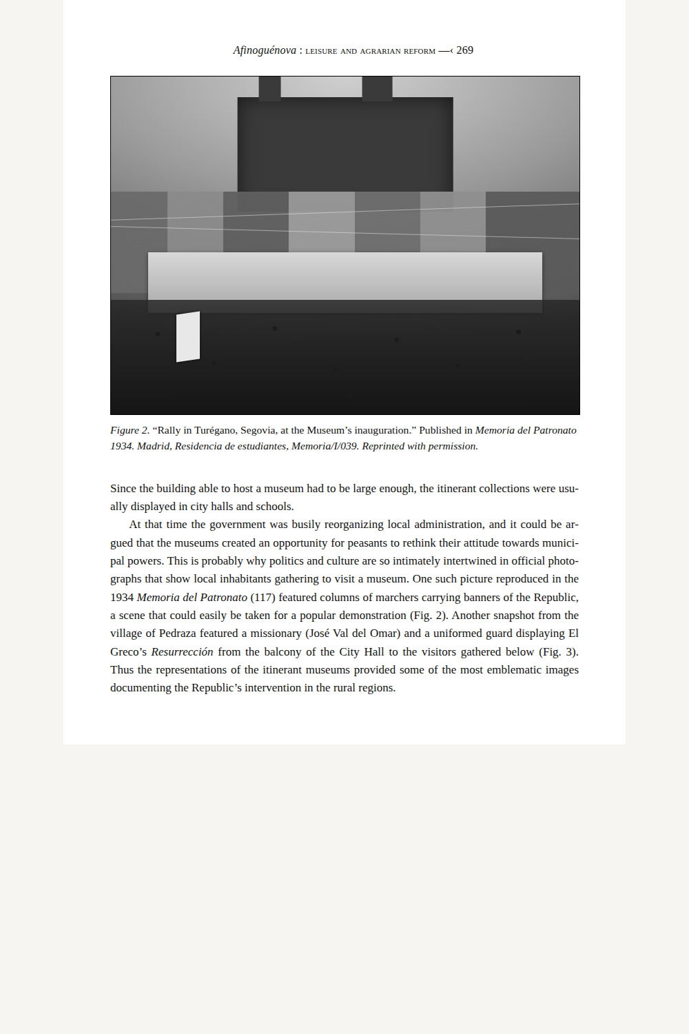Afinoguénova : Leisure and Agrarian Reform —‹ 269
Figure 2. “Rally in Turégano, Segovia, at the Museum’s inauguration.” Published in Memoria del Patronato 1934. Madrid, Residencia de estudiantes, Memoria/I/039. Reprinted with permission.
Since the building able to host a museum had to be large enough, the itinerant collections were usually displayed in city halls and schools.
At that time the government was busily reorganizing local administration, and it could be argued that the museums created an opportunity for peasants to rethink their attitude towards municipal powers. This is probably why politics and culture are so intimately intertwined in official photographs that show local inhabitants gathering to visit a museum. One such picture reproduced in the 1934 Memoria del Patronato (117) featured columns of marchers carrying banners of the Republic, a scene that could easily be taken for a popular demonstration (Fig. 2). Another snapshot from the village of Pedraza featured a missionary (José Val del Omar) and a uniformed guard displaying El Greco’s Resurrección from the balcony of the City Hall to the visitors gathered below (Fig. 3). Thus the representations of the itinerant museums provided some of the most emblematic images documenting the Republic’s intervention in the rural regions.